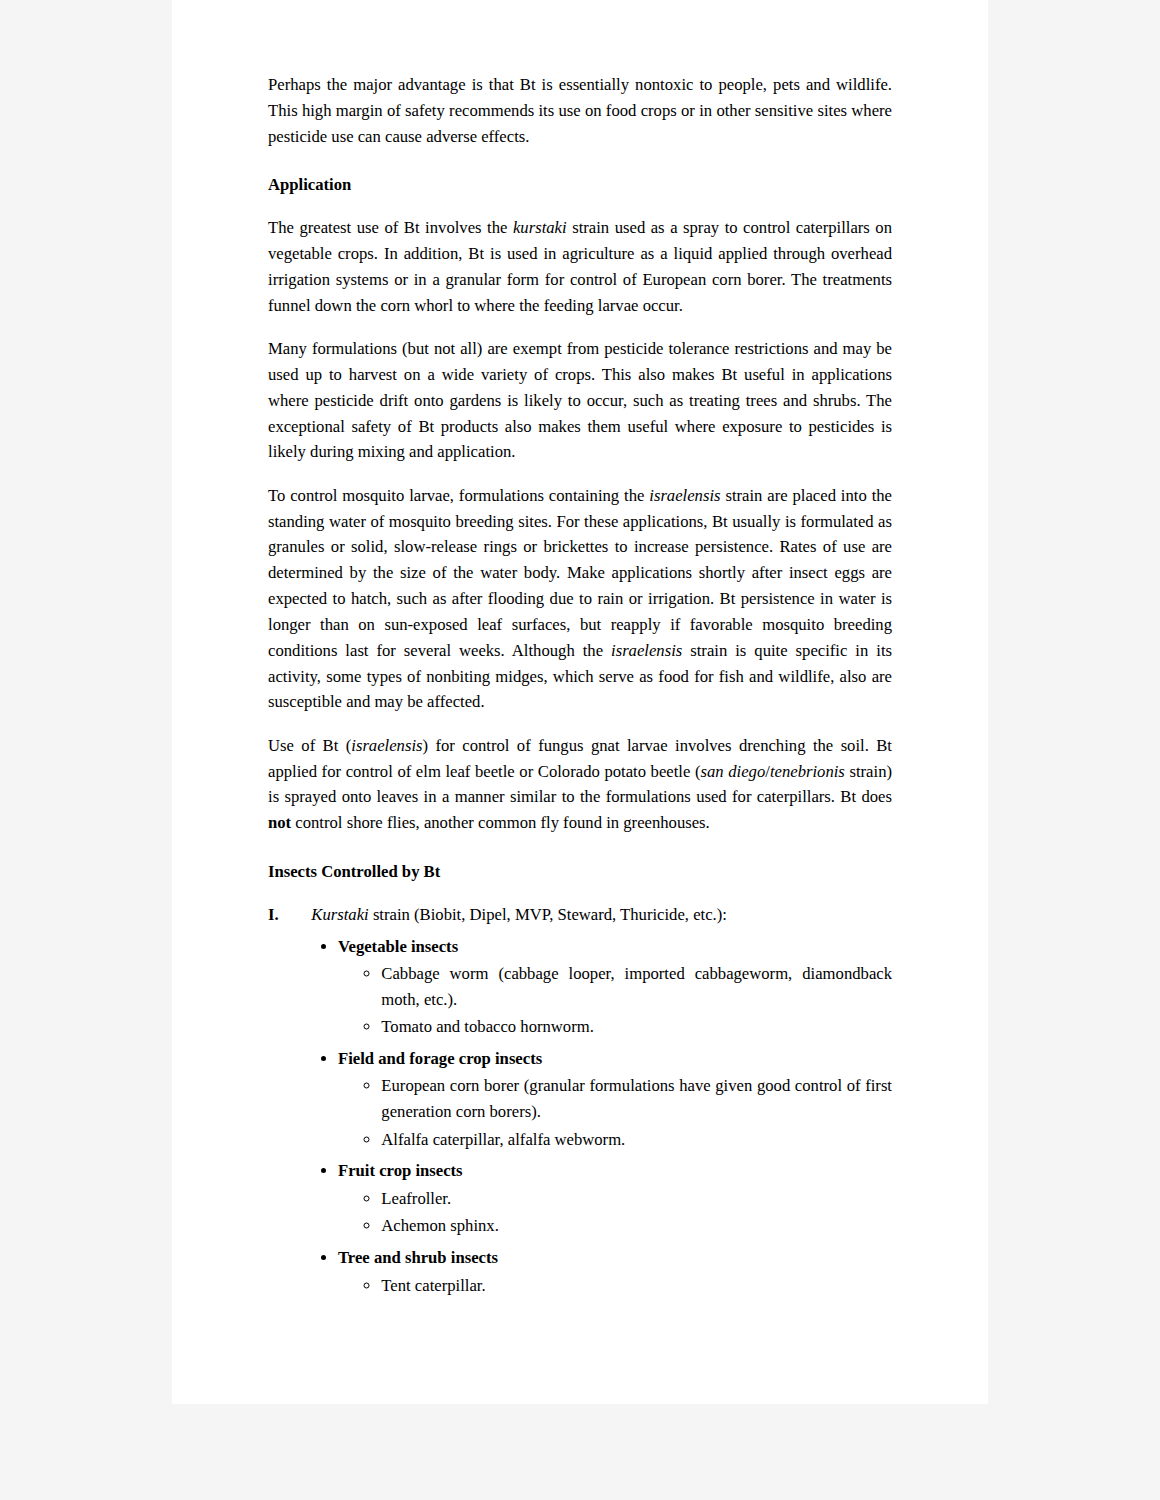Perhaps the major advantage is that Bt is essentially nontoxic to people, pets and wildlife. This high margin of safety recommends its use on food crops or in other sensitive sites where pesticide use can cause adverse effects.
Application
The greatest use of Bt involves the kurstaki strain used as a spray to control caterpillars on vegetable crops. In addition, Bt is used in agriculture as a liquid applied through overhead irrigation systems or in a granular form for control of European corn borer. The treatments funnel down the corn whorl to where the feeding larvae occur.
Many formulations (but not all) are exempt from pesticide tolerance restrictions and may be used up to harvest on a wide variety of crops. This also makes Bt useful in applications where pesticide drift onto gardens is likely to occur, such as treating trees and shrubs. The exceptional safety of Bt products also makes them useful where exposure to pesticides is likely during mixing and application.
To control mosquito larvae, formulations containing the israelensis strain are placed into the standing water of mosquito breeding sites. For these applications, Bt usually is formulated as granules or solid, slow-release rings or brickettes to increase persistence. Rates of use are determined by the size of the water body. Make applications shortly after insect eggs are expected to hatch, such as after flooding due to rain or irrigation. Bt persistence in water is longer than on sun-exposed leaf surfaces, but reapply if favorable mosquito breeding conditions last for several weeks. Although the israelensis strain is quite specific in its activity, some types of nonbiting midges, which serve as food for fish and wildlife, also are susceptible and may be affected.
Use of Bt (israelensis) for control of fungus gnat larvae involves drenching the soil. Bt applied for control of elm leaf beetle or Colorado potato beetle (san diego/tenebrionis strain) is sprayed onto leaves in a manner similar to the formulations used for caterpillars. Bt does not control shore flies, another common fly found in greenhouses.
Insects Controlled by Bt
I. Kurstaki strain (Biobit, Dipel, MVP, Steward, Thuricide, etc.):
Vegetable insects
Cabbage worm (cabbage looper, imported cabbageworm, diamondback moth, etc.).
Tomato and tobacco hornworm.
Field and forage crop insects
European corn borer (granular formulations have given good control of first generation corn borers).
Alfalfa caterpillar, alfalfa webworm.
Fruit crop insects
Leafroller.
Achemon sphinx.
Tree and shrub insects
Tent caterpillar.